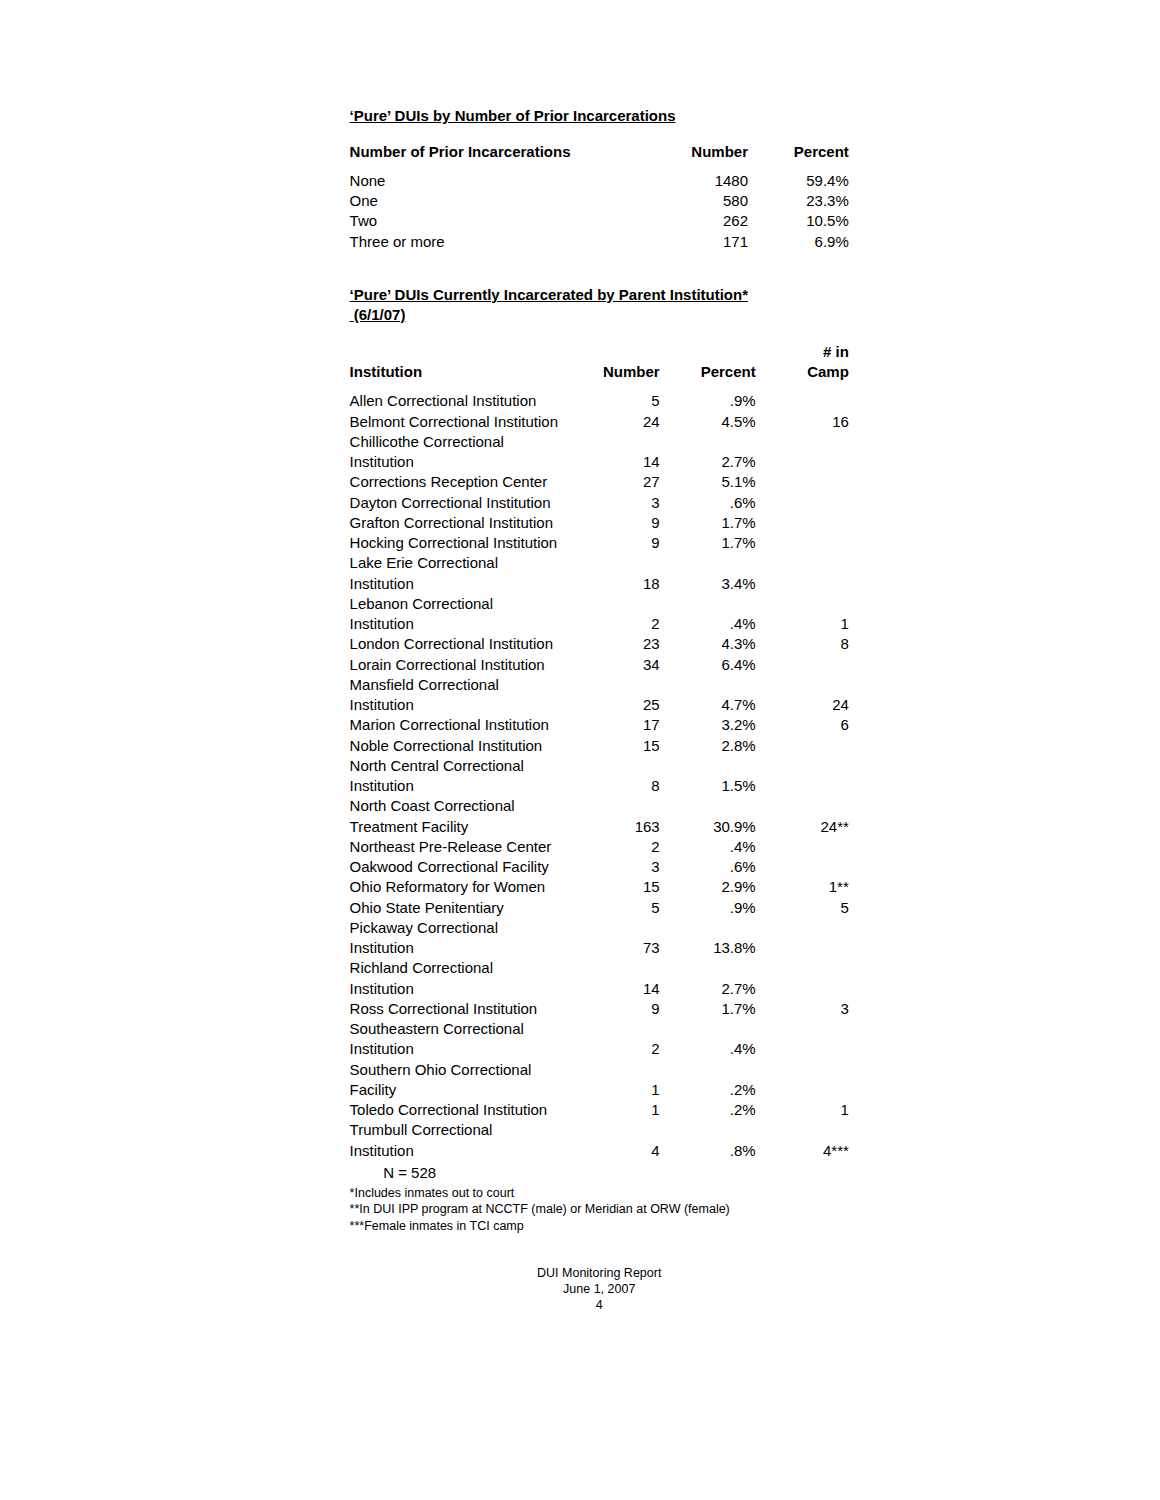‘Pure’ DUIs by Number of Prior Incarcerations
| Number of Prior Incarcerations | Number | Percent |
| --- | --- | --- |
| None | 1480 | 59.4% |
| One | 580 | 23.3% |
| Two | 262 | 10.5% |
| Three or more | 171 | 6.9% |
‘Pure’ DUIs Currently Incarcerated by Parent Institution* (6/1/07)
| | | | # in |
| --- | --- | --- | --- |
| Institution | Number | Percent | Camp |
| Allen Correctional Institution | 5 | .9% | |
| Belmont Correctional Institution | 24 | 4.5% | 16 |
| Chillicothe Correctional Institution | 14 | 2.7% | |
| Corrections Reception Center | 27 | 5.1% | |
| Dayton Correctional Institution | 3 | .6% | |
| Grafton Correctional Institution | 9 | 1.7% | |
| Hocking Correctional Institution | 9 | 1.7% | |
| Lake Erie Correctional Institution | 18 | 3.4% | |
| Lebanon Correctional Institution | 2 | .4% | 1 |
| London Correctional Institution | 23 | 4.3% | 8 |
| Lorain Correctional Institution | 34 | 6.4% | |
| Mansfield Correctional Institution | 25 | 4.7% | 24 |
| Marion Correctional Institution | 17 | 3.2% | 6 |
| Noble Correctional Institution | 15 | 2.8% | |
| North Central Correctional Institution | 8 | 1.5% | |
| North Coast Correctional Treatment Facility | 163 | 30.9% | 24** |
| Northeast Pre-Release Center | 2 | .4% | |
| Oakwood Correctional Facility | 3 | .6% | |
| Ohio Reformatory for Women | 15 | 2.9% | 1** |
| Ohio State Penitentiary | 5 | .9% | 5 |
| Pickaway Correctional Institution | 73 | 13.8% | |
| Richland Correctional Institution | 14 | 2.7% | |
| Ross Correctional Institution | 9 | 1.7% | 3 |
| Southeastern Correctional Institution | 2 | .4% | |
| Southern Ohio Correctional Facility | 1 | .2% | |
| Toledo Correctional Institution | 1 | .2% | 1 |
| Trumbull Correctional Institution | 4 | .8% | 4*** |
N = 528
*Includes inmates out to court
**In DUI IPP program at NCCTF (male) or Meridian at ORW (female)
***Female inmates in TCI camp
DUI Monitoring Report
June 1, 2007
4